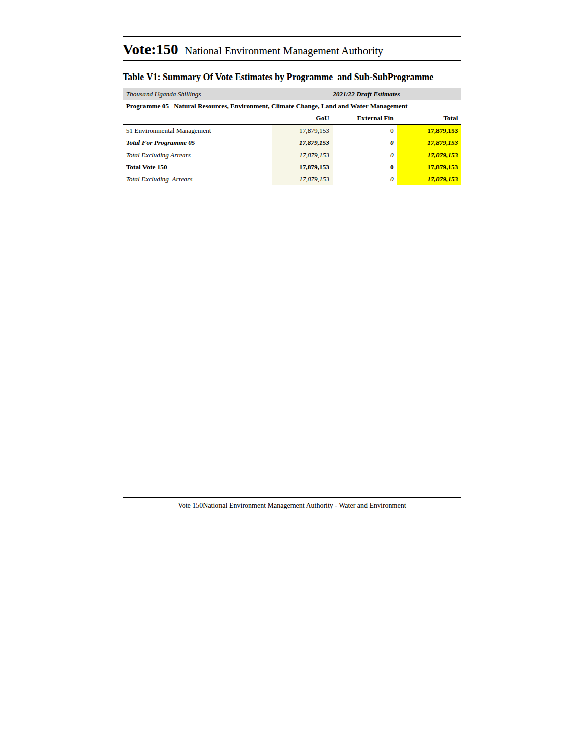Vote:150 National Environment Management Authority
Table V1: Summary Of Vote Estimates by Programme and Sub-SubProgramme
| Thousand Uganda Shillings | 2021/22 Draft Estimates |
| Programme 05 Natural Resources, Environment, Climate Change, Land and Water Management |
| | GoU | External Fin | Total |
| 51 Environmental Management | 17,879,153 | 0 | 17,879,153 |
| Total For Programme 05 | 17,879,153 | 0 | 17,879,153 |
| Total Excluding Arrears | 17,879,153 | 0 | 17,879,153 |
| Total Vote 150 | 17,879,153 | 0 | 17,879,153 |
| Total Excluding Arrears | 17,879,153 | 0 | 17,879,153 |
Vote 150National Environment Management Authority - Water and Environment